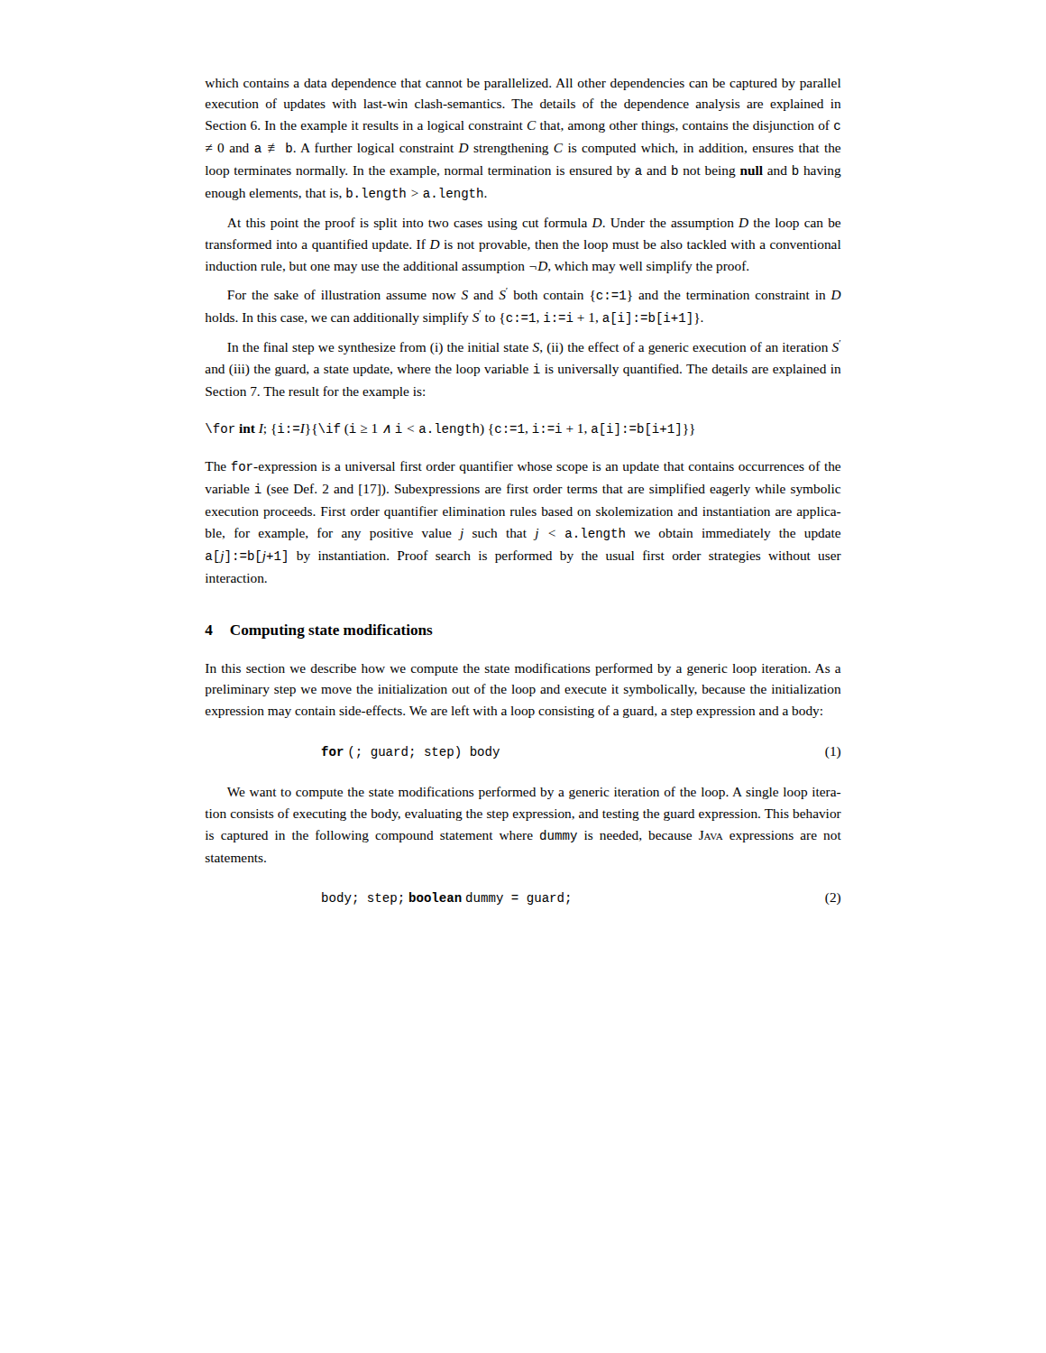which contains a data dependence that cannot be parallelized. All other dependencies can be captured by parallel execution of updates with last-win clash-semantics. The details of the dependence analysis are explained in Section 6. In the example it results in a logical constraint C that, among other things, contains the disjunction of c ≠ 0 and a ≢ b. A further logical constraint D strengthening C is computed which, in addition, ensures that the loop terminates normally. In the example, normal termination is ensured by a and b not being null and b having enough elements, that is, b.length > a.length.
At this point the proof is split into two cases using cut formula D. Under the assumption D the loop can be transformed into a quantified update. If D is not provable, then the loop must be also tackled with a conventional induction rule, but one may use the additional assumption ¬D, which may well simplify the proof.
For the sake of illustration assume now S and S′ both contain {c:=1} and the termination constraint in D holds. In this case, we can additionally simplify S′ to {c:=1, i:=i + 1, a[i]:=b[i+1]}.
In the final step we synthesize from (i) the initial state S, (ii) the effect of a generic execution of an iteration S′ and (iii) the guard, a state update, where the loop variable i is universally quantified. The details are explained in Section 7. The result for the example is:
\for int I; {i:=I}{\if (i ≥ 1 ∧ i < a.length) {c:=1, i:=i + 1, a[i]:=b[i+1]}}
The for-expression is a universal first order quantifier whose scope is an update that contains occurrences of the variable i (see Def. 2 and [17]). Subexpressions are first order terms that are simplified eagerly while symbolic execution proceeds. First order quantifier elimination rules based on skolemization and instantiation are applicable, for example, for any positive value j such that j < a.length we obtain immediately the update a[j]:=b[j+1] by instantiation. Proof search is performed by the usual first order strategies without user interaction.
4 Computing state modifications
In this section we describe how we compute the state modifications performed by a generic loop iteration. As a preliminary step we move the initialization out of the loop and execute it symbolically, because the initialization expression may contain side-effects. We are left with a loop consisting of a guard, a step expression and a body:
(1) for (; guard; step) body
We want to compute the state modifications performed by a generic iteration of the loop. A single loop iteration consists of executing the body, evaluating the step expression, and testing the guard expression. This behavior is captured in the following compound statement where dummy is needed, because Java expressions are not statements.
(2) body; step; boolean dummy = guard;